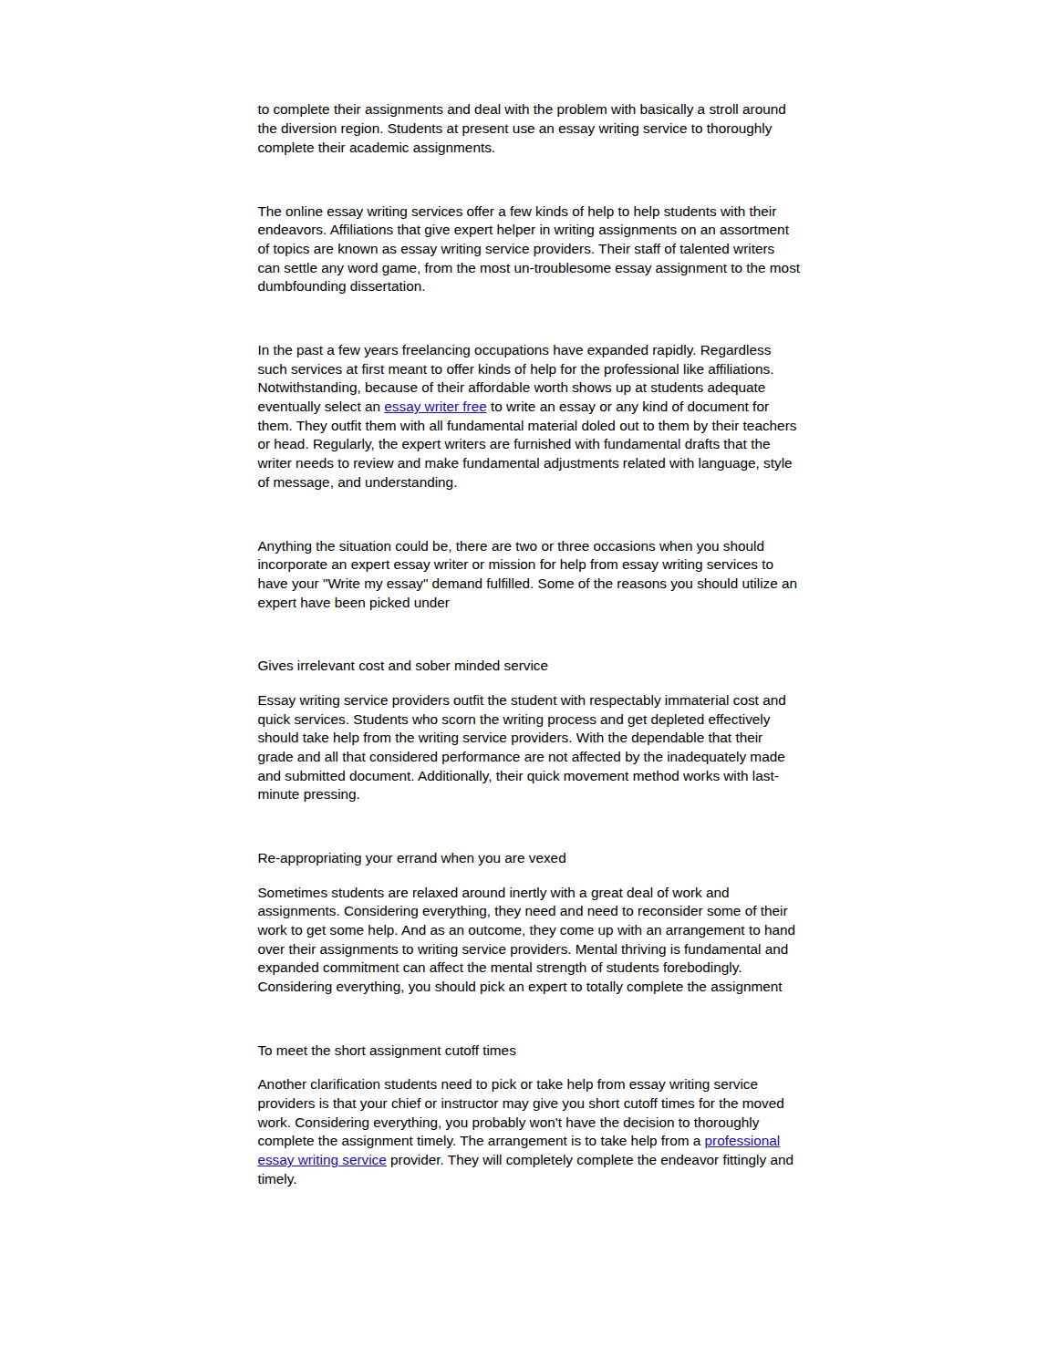to complete their assignments and deal with the problem with basically a stroll around the diversion region. Students at present use an essay writing service to thoroughly complete their academic assignments.
The online essay writing services offer a few kinds of help to help students with their endeavors. Affiliations that give expert helper in writing assignments on an assortment of topics are known as essay writing service providers. Their staff of talented writers can settle any word game, from the most un-troublesome essay assignment to the most dumbfounding dissertation.
In the past a few years freelancing occupations have expanded rapidly. Regardless such services at first meant to offer kinds of help for the professional like affiliations. Notwithstanding, because of their affordable worth shows up at students adequate eventually select an essay writer free to write an essay or any kind of document for them. They outfit them with all fundamental material doled out to them by their teachers or head. Regularly, the expert writers are furnished with fundamental drafts that the writer needs to review and make fundamental adjustments related with language, style of message, and understanding.
Anything the situation could be, there are two or three occasions when you should incorporate an expert essay writer or mission for help from essay writing services to have your "Write my essay" demand fulfilled. Some of the reasons you should utilize an expert have been picked under
Gives irrelevant cost and sober minded service
Essay writing service providers outfit the student with respectably immaterial cost and quick services. Students who scorn the writing process and get depleted effectively should take help from the writing service providers. With the dependable that their grade and all that considered performance are not affected by the inadequately made and submitted document. Additionally, their quick movement method works with last-minute pressing.
Re-appropriating your errand when you are vexed
Sometimes students are relaxed around inertly with a great deal of work and assignments. Considering everything, they need and need to reconsider some of their work to get some help. And as an outcome, they come up with an arrangement to hand over their assignments to writing service providers. Mental thriving is fundamental and expanded commitment can affect the mental strength of students forebodingly. Considering everything, you should pick an expert to totally complete the assignment
To meet the short assignment cutoff times
Another clarification students need to pick or take help from essay writing service providers is that your chief or instructor may give you short cutoff times for the moved work. Considering everything, you probably won't have the decision to thoroughly complete the assignment timely. The arrangement is to take help from a professional essay writing service provider. They will completely complete the endeavor fittingly and timely.